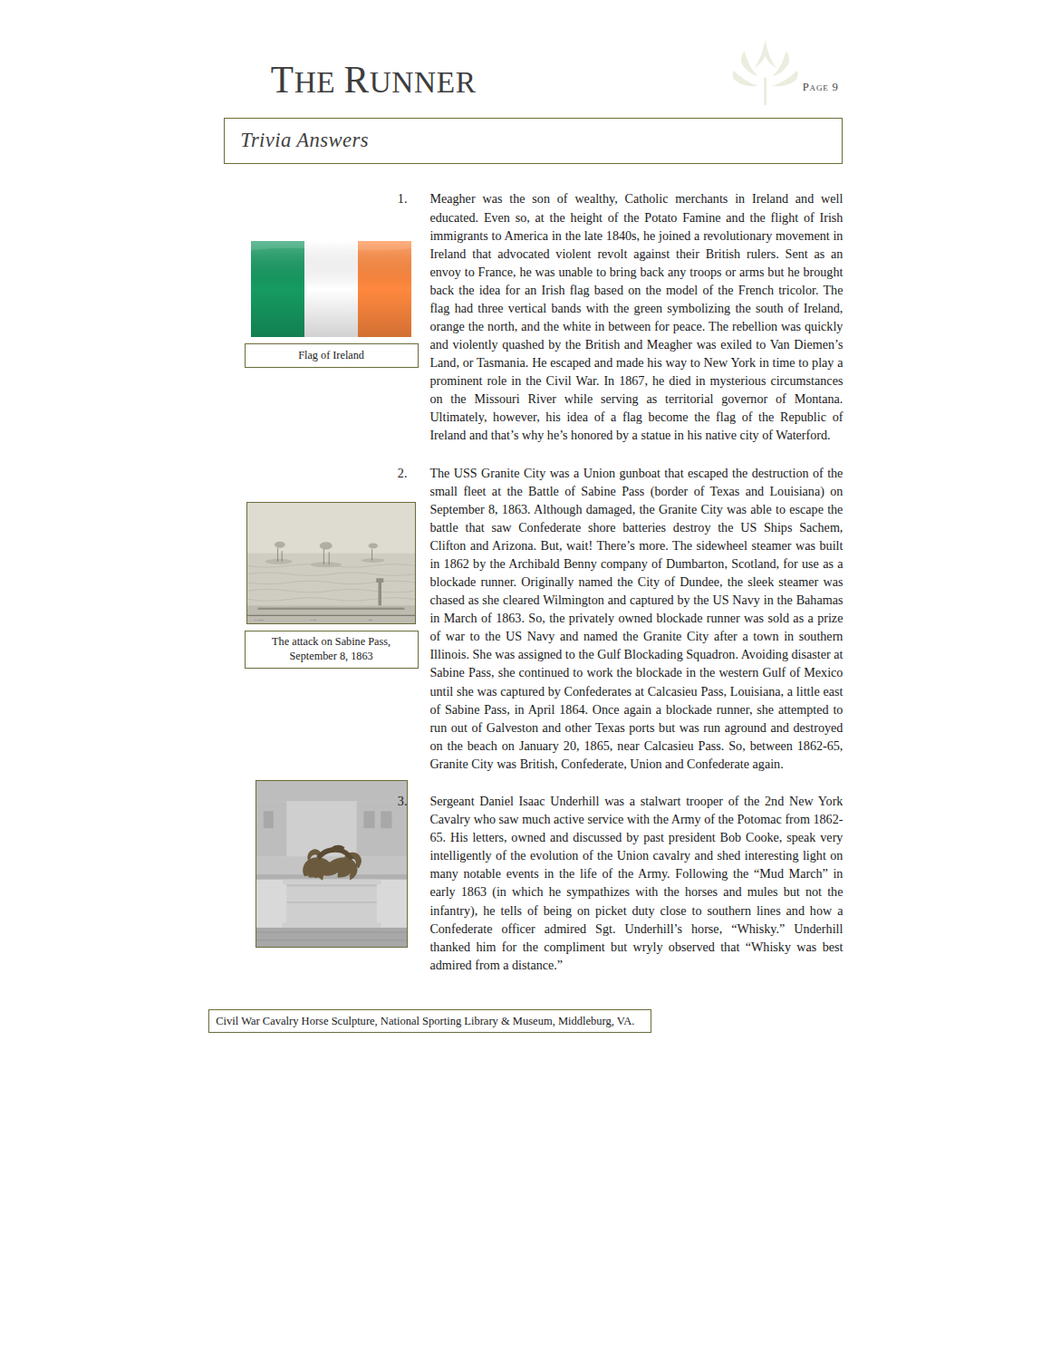THE RUNNER
Page 9
Trivia Answers
Flag of Ireland
The attack on Sabine Pass,
September 8, 1863
Civil War Cavalry Horse Sculpture, National Sporting Library & Museum, Middleburg, VA.
Meagher was the son of wealthy, Catholic merchants in Ireland and well educated. Even so, at the height of the Potato Famine and the flight of Irish immigrants to America in the late 1840s, he joined a revolutionary movement in Ireland that advocated violent revolt against their British rulers. Sent as an envoy to France, he was unable to bring back any troops or arms but he brought back the idea for an Irish flag based on the model of the French tricolor. The flag had three vertical bands with the green symbolizing the south of Ireland, orange the north, and the white in between for peace. The rebellion was quickly and violently quashed by the British and Meagher was exiled to Van Diemen’s Land, or Tasmania. He escaped and made his way to New York in time to play a prominent role in the Civil War. In 1867, he died in mysterious circumstances on the Missouri River while serving as territorial governor of Montana. Ultimately, however, his idea of a flag become the flag of the Republic of Ireland and that’s why he’s honored by a statue in his native city of Waterford.
The USS Granite City was a Union gunboat that escaped the destruction of the small fleet at the Battle of Sabine Pass (border of Texas and Louisiana) on September 8, 1863. Although damaged, the Granite City was able to escape the battle that saw Confederate shore batteries destroy the US Ships Sachem, Clifton and Arizona. But, wait! There’s more. The sidewheel steamer was built in 1862 by the Archibald Benny company of Dumbarton, Scotland, for use as a blockade runner. Originally named the City of Dundee, the sleek steamer was chased as she cleared Wilmington and captured by the US Navy in the Bahamas in March of 1863. So, the privately owned blockade runner was sold as a prize of war to the US Navy and named the Granite City after a town in southern Illinois. She was assigned to the Gulf Blockading Squadron. Avoiding disaster at Sabine Pass, she continued to work the blockade in the western Gulf of Mexico until she was captured by Confederates at Calcasieu Pass, Louisiana, a little east of Sabine Pass, in April 1864. Once again a blockade runner, she attempted to run out of Galveston and other Texas ports but was run aground and destroyed on the beach on January 20, 1865, near Calcasieu Pass. So, between 1862-65, Granite City was British, Confederate, Union and Confederate again.
Sergeant Daniel Isaac Underhill was a stalwart trooper of the 2nd New York Cavalry who saw much active service with the Army of the Potomac from 1862-65. His letters, owned and discussed by past president Bob Cooke, speak very intelligently of the evolution of the Union cavalry and shed interesting light on many notable events in the life of the Army. Following the “Mud March” in early 1863 (in which he sympathizes with the horses and mules but not the infantry), he tells of being on picket duty close to southern lines and how a Confederate officer admired Sgt. Underhill’s horse, “Whisky.” Underhill thanked him for the compliment but wryly observed that “Whisky was best admired from a distance.”